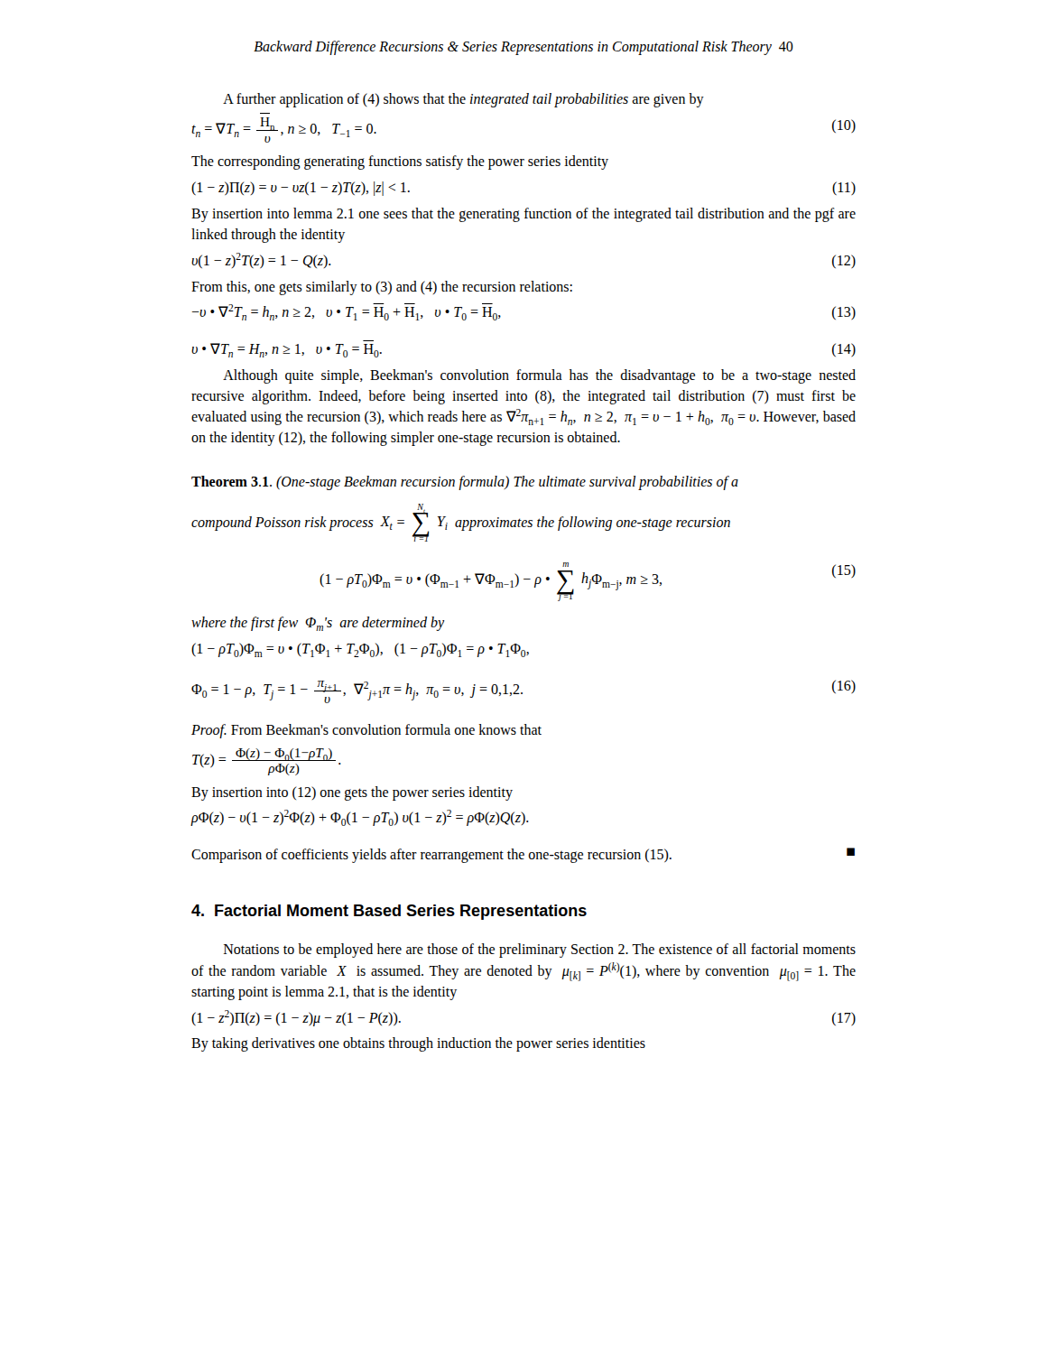Backward Difference Recursions & Series Representations in Computational Risk Theory 40
A further application of (4) shows that the integrated tail probabilities are given by
(10) tn = ∇Tn = Hn υ, n ≥ 0, T−1 = 0.
The corresponding generating functions satisfy the power series identity
(11) (1 − z)Π(z) = υ − υz(1 − z)T(z), |z| < 1.
By insertion into lemma 2.1 one sees that the generating function of the integrated tail distribution and the pgf are linked through the identity
(12) υ(1 − z)2T(z) = 1 − Q(z).
From this, one gets similarly to (3) and (4) the recursion relations:
(13) −υ • ∇2Tn = hn, n ≥ 2, υ • T1 = H0 + H1, υ • T0 = H0,
(14) υ • ∇Tn = Hn, n ≥ 1, υ • T0 = H0.
Although quite simple, Beekman's convolution formula has the disadvantage to be a two-stage nested recursive algorithm. Indeed, before being inserted into (8), the integrated tail distribution (7) must first be evaluated using the recursion (3), which reads here as ∇2πn+1 = hn, n ≥ 2, π1 = υ − 1 + h0, π0 = υ. However, based on the identity (12), the following simpler one-stage recursion is obtained.
Theorem 3.1. (One-stage Beekman recursion formula) The ultimate survival probabilities of a
compound Poisson risk process Xt = Nt∑i =1 Yi approximates the following one-stage recursion
(15) (1 − ρT0)Φm = υ • (Φm−1 + ∇Φm−1) − ρ • m∑j =1 hj Φm−j, m ≥ 3,
where the first few Φm's are determined by
(1 − ρT0)Φm = υ • (T1Φ1 + T2Φ0), (1 − ρT0)Φ1 = ρ • T1Φ0,
(16) Φ0 = 1 − ρ, Tj = 1 − πj+1 υ, ∇2j+1π = hj, π0 = υ, j = 0,1,2.
Proof. From Beekman's convolution formula one knows that
T(z) = Φ(z) − Φ0(1−ρT0) ρ Φ(z).
By insertion into (12) one gets the power series identity
ρ Φ(z) − υ(1 − z)2Φ(z) + Φ0(1 − ρT0) υ(1 − z)2 = ρ Φ(z)Q(z).
Comparison of coefficients yields after rearrangement the one-stage recursion (15).■
4. Factorial Moment Based Series Representations
Notations to be employed here are those of the preliminary Section 2. The existence of all factorial moments of the random variable X is assumed. They are denoted by μ[k] = P(k)(1), where by convention μ[0] = 1. The starting point is lemma 2.1, that is the identity
(17) (1 − z2)Π(z) = (1 − z)μ − z(1 − P(z)).
By taking derivatives one obtains through induction the power series identities